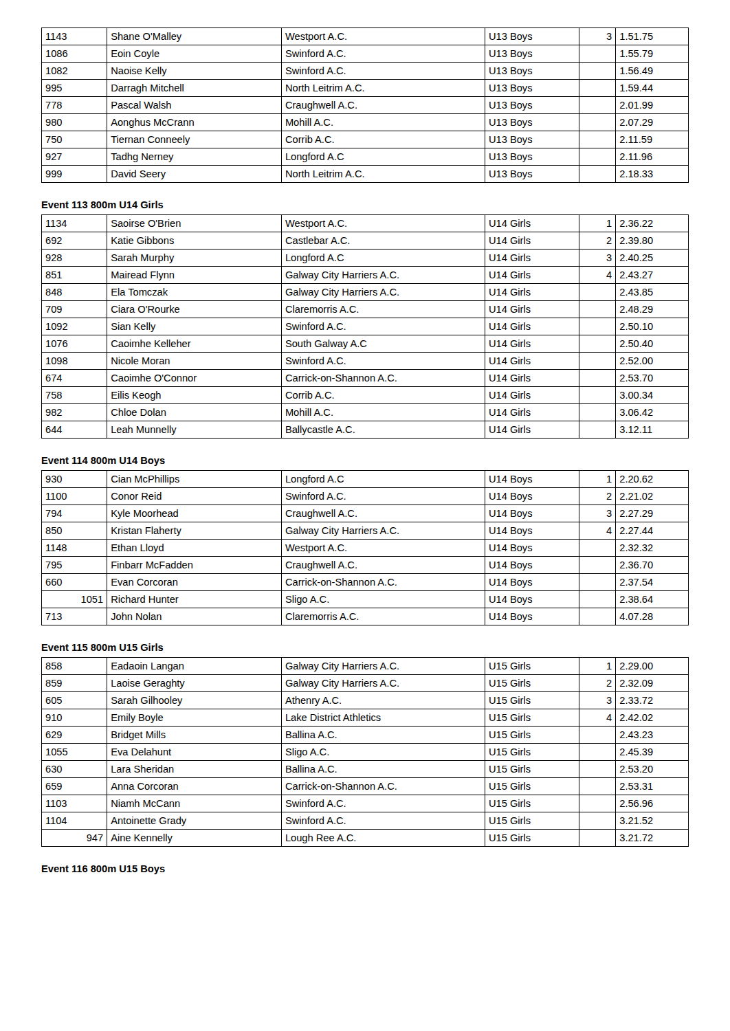| 1143 | Shane O'Malley | Westport A.C. | U13 Boys | 3 | 1.51.75 |
| 1086 | Eoin Coyle | Swinford A.C. | U13 Boys | | 1.55.79 |
| 1082 | Naoise Kelly | Swinford A.C. | U13 Boys | | 1.56.49 |
| 995 | Darragh Mitchell | North Leitrim A.C. | U13 Boys | | 1.59.44 |
| 778 | Pascal Walsh | Craughwell A.C. | U13 Boys | | 2.01.99 |
| 980 | Aonghus McCrann | Mohill A.C. | U13 Boys | | 2.07.29 |
| 750 | Tiernan Conneely | Corrib A.C. | U13 Boys | | 2.11.59 |
| 927 | Tadhg Nerney | Longford A.C | U13 Boys | | 2.11.96 |
| 999 | David Seery | North Leitrim A.C. | U13 Boys | | 2.18.33 |
Event 113 800m U14 Girls
| 1134 | Saoirse O'Brien | Westport A.C. | U14 Girls | 1 | 2.36.22 |
| 692 | Katie Gibbons | Castlebar A.C. | U14 Girls | 2 | 2.39.80 |
| 928 | Sarah Murphy | Longford A.C | U14 Girls | 3 | 2.40.25 |
| 851 | Mairead Flynn | Galway City Harriers A.C. | U14 Girls | 4 | 2.43.27 |
| 848 | Ela Tomczak | Galway City Harriers A.C. | U14 Girls | | 2.43.85 |
| 709 | Ciara O'Rourke | Claremorris A.C. | U14 Girls | | 2.48.29 |
| 1092 | Sian Kelly | Swinford A.C. | U14 Girls | | 2.50.10 |
| 1076 | Caoimhe Kelleher | South Galway A.C | U14 Girls | | 2.50.40 |
| 1098 | Nicole Moran | Swinford A.C. | U14 Girls | | 2.52.00 |
| 674 | Caoimhe O'Connor | Carrick-on-Shannon A.C. | U14 Girls | | 2.53.70 |
| 758 | Eilis Keogh | Corrib A.C. | U14 Girls | | 3.00.34 |
| 982 | Chloe Dolan | Mohill A.C. | U14 Girls | | 3.06.42 |
| 644 | Leah Munnelly | Ballycastle A.C. | U14 Girls | | 3.12.11 |
Event 114 800m U14 Boys
| 930 | Cian McPhillips | Longford A.C | U14 Boys | 1 | 2.20.62 |
| 1100 | Conor Reid | Swinford A.C. | U14 Boys | 2 | 2.21.02 |
| 794 | Kyle Moorhead | Craughwell A.C. | U14 Boys | 3 | 2.27.29 |
| 850 | Kristan Flaherty | Galway City Harriers A.C. | U14 Boys | 4 | 2.27.44 |
| 1148 | Ethan Lloyd | Westport A.C. | U14 Boys | | 2.32.32 |
| 795 | Finbarr McFadden | Craughwell A.C. | U14 Boys | | 2.36.70 |
| 660 | Evan Corcoran | Carrick-on-Shannon A.C. | U14 Boys | | 2.37.54 |
| 1051 | Richard Hunter | Sligo A.C. | U14 Boys | | 2.38.64 |
| 713 | John Nolan | Claremorris A.C. | U14 Boys | | 4.07.28 |
Event 115 800m U15 Girls
| 858 | Eadaoin Langan | Galway City Harriers A.C. | U15 Girls | 1 | 2.29.00 |
| 859 | Laoise Geraghty | Galway City Harriers A.C. | U15 Girls | 2 | 2.32.09 |
| 605 | Sarah Gilhooley | Athenry A.C. | U15 Girls | 3 | 2.33.72 |
| 910 | Emily Boyle | Lake District Athletics | U15 Girls | 4 | 2.42.02 |
| 629 | Bridget Mills | Ballina A.C. | U15 Girls | | 2.43.23 |
| 1055 | Eva Delahunt | Sligo A.C. | U15 Girls | | 2.45.39 |
| 630 | Lara Sheridan | Ballina A.C. | U15 Girls | | 2.53.20 |
| 659 | Anna Corcoran | Carrick-on-Shannon A.C. | U15 Girls | | 2.53.31 |
| 1103 | Niamh McCann | Swinford A.C. | U15 Girls | | 2.56.96 |
| 1104 | Antoinette Grady | Swinford A.C. | U15 Girls | | 3.21.52 |
| 947 | Aine Kennelly | Lough Ree A.C. | U15 Girls | | 3.21.72 |
Event 116 800m U15 Boys